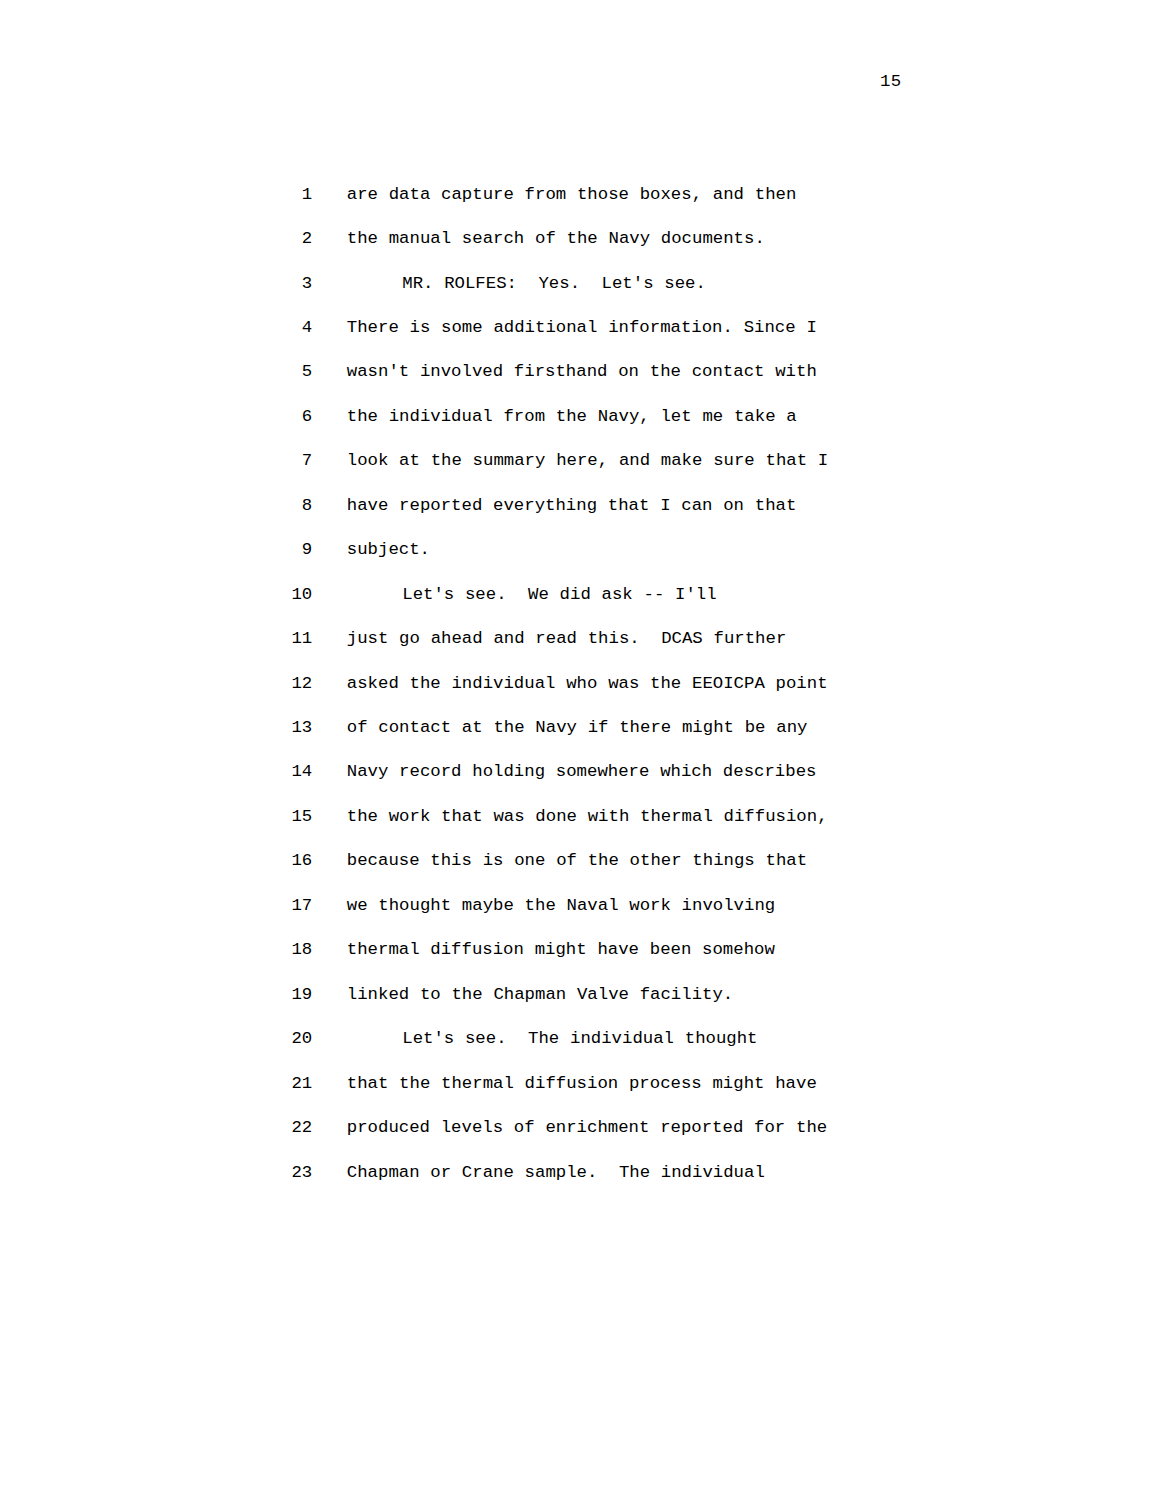15
| 1 | are data capture from those boxes, and then |
| 2 | the manual search of the Navy documents. |
| 3 | MR. ROLFES: Yes. Let's see. |
| 4 | There is some additional information. Since I |
| 5 | wasn't involved firsthand on the contact with |
| 6 | the individual from the Navy, let me take a |
| 7 | look at the summary here, and make sure that I |
| 8 | have reported everything that I can on that |
| 9 | subject. |
| 10 | Let's see. We did ask -- I'll |
| 11 | just go ahead and read this. DCAS further |
| 12 | asked the individual who was the EEOICPA point |
| 13 | of contact at the Navy if there might be any |
| 14 | Navy record holding somewhere which describes |
| 15 | the work that was done with thermal diffusion, |
| 16 | because this is one of the other things that |
| 17 | we thought maybe the Naval work involving |
| 18 | thermal diffusion might have been somehow |
| 19 | linked to the Chapman Valve facility. |
| 20 | Let's see. The individual thought |
| 21 | that the thermal diffusion process might have |
| 22 | produced levels of enrichment reported for the |
| 23 | Chapman or Crane sample. The individual |